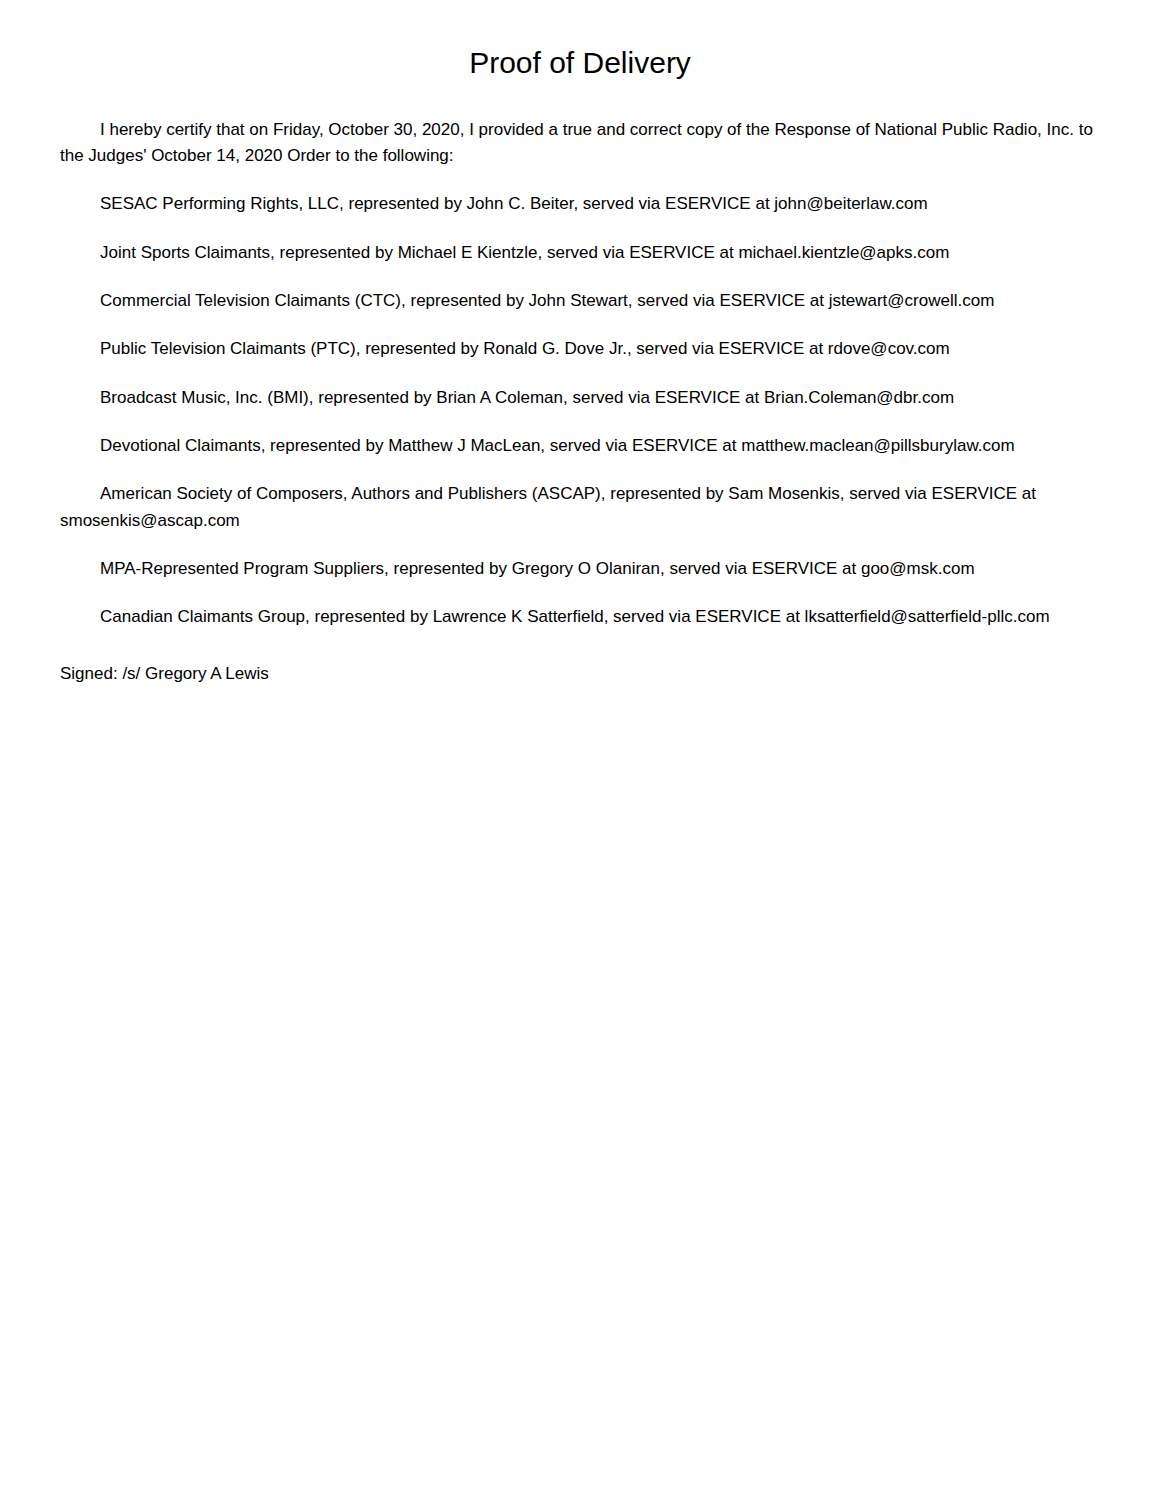Proof of Delivery
I hereby certify that on Friday, October 30, 2020, I provided a true and correct copy of the Response of National Public Radio, Inc. to the Judges' October 14, 2020 Order to the following:
SESAC Performing Rights, LLC, represented by John C. Beiter, served via ESERVICE at john@beiterlaw.com
Joint Sports Claimants, represented by Michael E Kientzle, served via ESERVICE at michael.kientzle@apks.com
Commercial Television Claimants (CTC), represented by John Stewart, served via ESERVICE at jstewart@crowell.com
Public Television Claimants (PTC), represented by Ronald G. Dove Jr., served via ESERVICE at rdove@cov.com
Broadcast Music, Inc. (BMI), represented by Brian A Coleman, served via ESERVICE at Brian.Coleman@dbr.com
Devotional Claimants, represented by Matthew J MacLean, served via ESERVICE at matthew.maclean@pillsburylaw.com
American Society of Composers, Authors and Publishers (ASCAP), represented by Sam Mosenkis, served via ESERVICE at smosenkis@ascap.com
MPA-Represented Program Suppliers, represented by Gregory O Olaniran, served via ESERVICE at goo@msk.com
Canadian Claimants Group, represented by Lawrence K Satterfield, served via ESERVICE at lksatterfield@satterfield-pllc.com
Signed: /s/ Gregory A Lewis